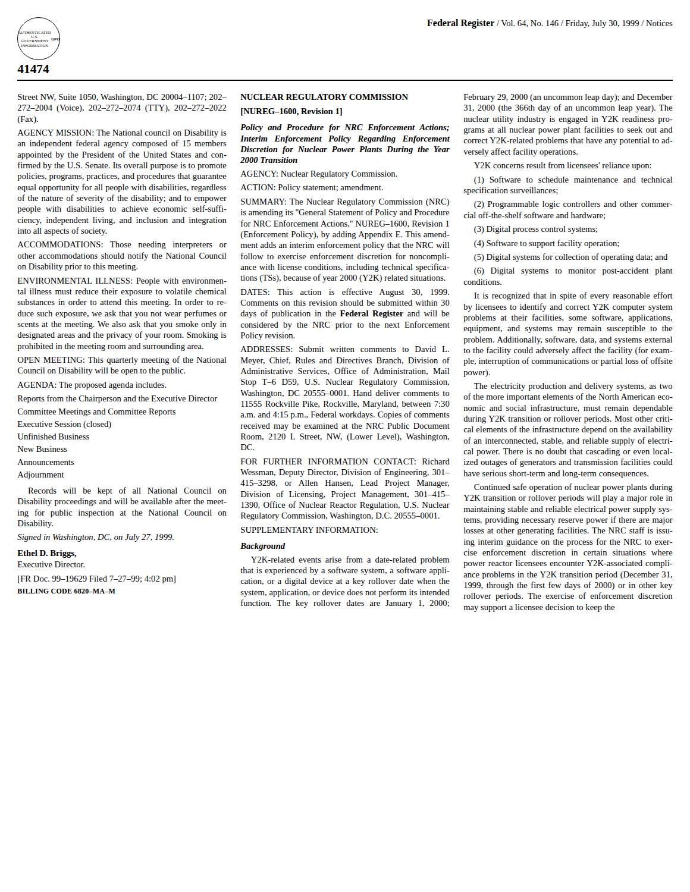AUTHENTICATED
U.S. GOVERNMENT
INFORMATION
GPO
41474
Federal Register / Vol. 64, No. 146 / Friday, July 30, 1999 / Notices
Street NW, Suite 1050, Washington, DC 20004–1107; 202–272–2004 (Voice), 202–272–2074 (TTY), 202–272–2022 (Fax).
AGENCY MISSION: The National council on Disability is an independent federal agency composed of 15 members appointed by the President of the United States and confirmed by the U.S. Senate. Its overall purpose is to promote policies, programs, practices, and procedures that guarantee equal opportunity for all people with disabilities, regardless of the nature of severity of the disability; and to empower people with disabilities to achieve economic self-sufficiency, independent living, and inclusion and integration into all aspects of society.
ACCOMMODATIONS: Those needing interpreters or other accommodations should notify the National Council on Disability prior to this meeting.
ENVIRONMENTAL ILLNESS: People with environmental illness must reduce their exposure to volatile chemical substances in order to attend this meeting. In order to reduce such exposure, we ask that you not wear perfumes or scents at the meeting. We also ask that you smoke only in designated areas and the privacy of your room. Smoking is prohibited in the meeting room and surrounding area.
OPEN MEETING: This quarterly meeting of the National Council on Disability will be open to the public.
AGENDA: The proposed agenda includes.
Reports from the Chairperson and the Executive Director
Committee Meetings and Committee Reports
Executive Session (closed)
Unfinished Business
New Business
Announcements
Adjournment
Records will be kept of all National Council on Disability proceedings and will be available after the meeting for public inspection at the National Council on Disability.
Signed in Washington, DC, on July 27, 1999.
Ethel D. Briggs,
Executive Director.
[FR Doc. 99–19629 Filed 7–27–99; 4:02 pm]
BILLING CODE 6820–MA–M
NUCLEAR REGULATORY COMMISSION
[NUREG–1600, Revision 1]
Policy and Procedure for NRC Enforcement Actions; Interim Enforcement Policy Regarding Enforcement Discretion for Nuclear Power Plants During the Year 2000 Transition
AGENCY: Nuclear Regulatory Commission.
ACTION: Policy statement; amendment.
SUMMARY: The Nuclear Regulatory Commission (NRC) is amending its ''General Statement of Policy and Procedure for NRC Enforcement Actions,'' NUREG–1600, Revision 1 (Enforcement Policy), by adding Appendix E. This amendment adds an interim enforcement policy that the NRC will follow to exercise enforcement discretion for noncompliance with license conditions, including technical specifications (TSs), because of year 2000 (Y2K) related situations.
DATES: This action is effective August 30, 1999. Comments on this revision should be submitted within 30 days of publication in the Federal Register and will be considered by the NRC prior to the next Enforcement Policy revision.
ADDRESSES: Submit written comments to David L. Meyer, Chief, Rules and Directives Branch, Division of Administrative Services, Office of Administration, Mail Stop T–6 D59, U.S. Nuclear Regulatory Commission, Washington, DC 20555–0001. Hand deliver comments to 11555 Rockville Pike, Rockville, Maryland, between 7:30 a.m. and 4:15 p.m., Federal workdays. Copies of comments received may be examined at the NRC Public Document Room, 2120 L Street, NW, (Lower Level), Washington, DC.
FOR FURTHER INFORMATION CONTACT: Richard Wessman, Deputy Director, Division of Engineering, 301–415–3298, or Allen Hansen, Lead Project Manager, Division of Licensing, Project Management, 301–415–1390, Office of Nuclear Reactor Regulation, U.S. Nuclear Regulatory Commission, Washington, D.C. 20555–0001.
SUPPLEMENTARY INFORMATION:
Background
Y2K-related events arise from a date-related problem that is experienced by a software system, a software application, or a digital device at a key rollover date when the system, application, or device does not perform its intended function. The key rollover dates are January 1, 2000; February 29, 2000 (an uncommon leap day); and December 31, 2000 (the 366th day of an uncommon leap year). The nuclear utility industry is engaged in Y2K readiness programs at all nuclear power plant facilities to seek out and correct Y2K-related problems that have any potential to adversely affect facility operations.
Y2K concerns result from licensees' reliance upon:
(1) Software to schedule maintenance and technical specification surveillances;
(2) Programmable logic controllers and other commercial off-the-shelf software and hardware;
(3) Digital process control systems;
(4) Software to support facility operation;
(5) Digital systems for collection of operating data; and
(6) Digital systems to monitor post-accident plant conditions.
It is recognized that in spite of every reasonable effort by licensees to identify and correct Y2K computer system problems at their facilities, some software, applications, equipment, and systems may remain susceptible to the problem. Additionally, software, data, and systems external to the facility could adversely affect the facility (for example, interruption of communications or partial loss of offsite power).
The electricity production and delivery systems, as two of the more important elements of the North American economic and social infrastructure, must remain dependable during Y2K transition or rollover periods. Most other critical elements of the infrastructure depend on the availability of an interconnected, stable, and reliable supply of electrical power. There is no doubt that cascading or even localized outages of generators and transmission facilities could have serious short-term and long-term consequences.
Continued safe operation of nuclear power plants during Y2K transition or rollover periods will play a major role in maintaining stable and reliable electrical power supply systems, providing necessary reserve power if there are major losses at other generating facilities. The NRC staff is issuing interim guidance on the process for the NRC to exercise enforcement discretion in certain situations where power reactor licensees encounter Y2K-associated compliance problems in the Y2K transition period (December 31, 1999, through the first few days of 2000) or in other key rollover periods. The exercise of enforcement discretion may support a licensee decision to keep the